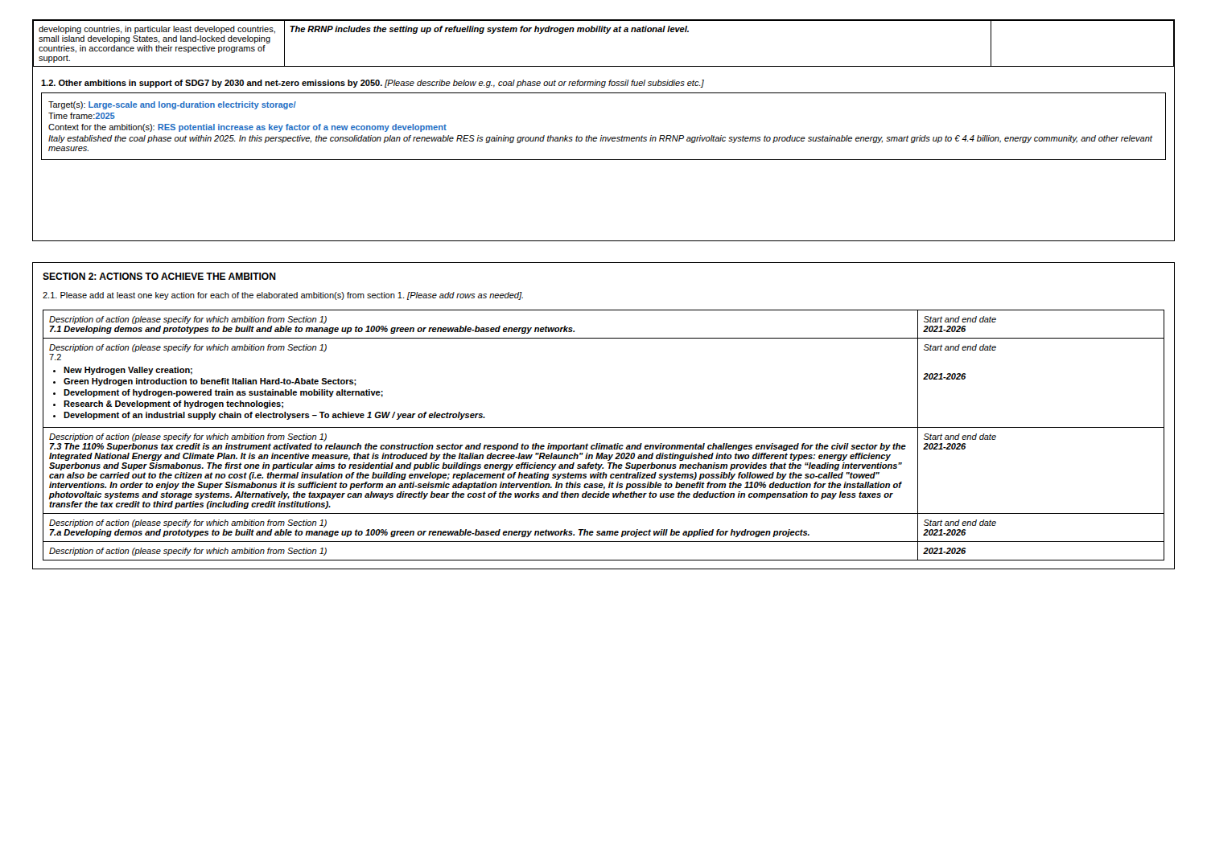| developing countries, in particular least developed countries, small island developing States, and land-locked developing countries, in accordance with their respective programs of support. | The RRNP includes the setting up of refuelling system for hydrogen mobility at a national level. | |
1.2. Other ambitions in support of SDG7 by 2030 and net-zero emissions by 2050. [Please describe below e.g., coal phase out or reforming fossil fuel subsidies etc.]
Target(s): Large-scale and long-duration electricity storage/
Time frame:2025
Context for the ambition(s): RES potential increase as key factor of a new economy development
Italy established the coal phase out within 2025. In this perspective, the consolidation plan of renewable RES is gaining ground thanks to the investments in RRNP agrivoltaic systems to produce sustainable energy, smart grids up to € 4.4 billion, energy community, and other relevant measures.
SECTION 2: ACTIONS TO ACHIEVE THE AMBITION
2.1. Please add at least one key action for each of the elaborated ambition(s) from section 1. [Please add rows as needed].
| Description of action (please specify for which ambition from Section 1) 7.1 Developing demos and prototypes to be built and able to manage up to 100% green or renewable-based energy networks. | Start and end date 2021-2026 |
| Description of action (please specify for which ambition from Section 1) 7.2 New Hydrogen Valley creation; Green Hydrogen introduction to benefit Italian Hard-to-Abate Sectors; Development of hydrogen-powered train as sustainable mobility alternative; Research & Development of hydrogen technologies; Development of an industrial supply chain of electrolysers – To achieve 1 GW / year of electrolysers. | Start and end date 2021-2026 |
| Description of action (please specify for which ambition from Section 1) 7.3 The 110% Superbonus tax credit is an instrument activated to relaunch the construction sector and respond to the important climatic and environmental challenges envisaged for the civil sector by the Integrated National Energy and Climate Plan. It is an incentive measure, that is introduced by the Italian decree-law "Relaunch" in May 2020 and distinguished into two different types: energy efficiency Superbonus and Super Sismabonus. The first one in particular aims to residential and public buildings energy efficiency and safety. The Superbonus mechanism provides that the “leading interventions” can also be carried out to the citizen at no cost (i.e. thermal insulation of the building envelope; replacement of heating systems with centralized systems) possibly followed by the so-called "towed" interventions. In order to enjoy the Super Sismabonus it is sufficient to perform an anti-seismic adaptation intervention. In this case, it is possible to benefit from the 110% deduction for the installation of photovoltaic systems and storage systems. Alternatively, the taxpayer can always directly bear the cost of the works and then decide whether to use the deduction in compensation to pay less taxes or transfer the tax credit to third parties (including credit institutions). | Start and end date 2021-2026 |
| Description of action (please specify for which ambition from Section 1) 7.a Developing demos and prototypes to be built and able to manage up to 100% green or renewable-based energy networks. The same project will be applied for hydrogen projects. | Start and end date 2021-2026 |
| Description of action (please specify for which ambition from Section 1) | 2021-2026 |